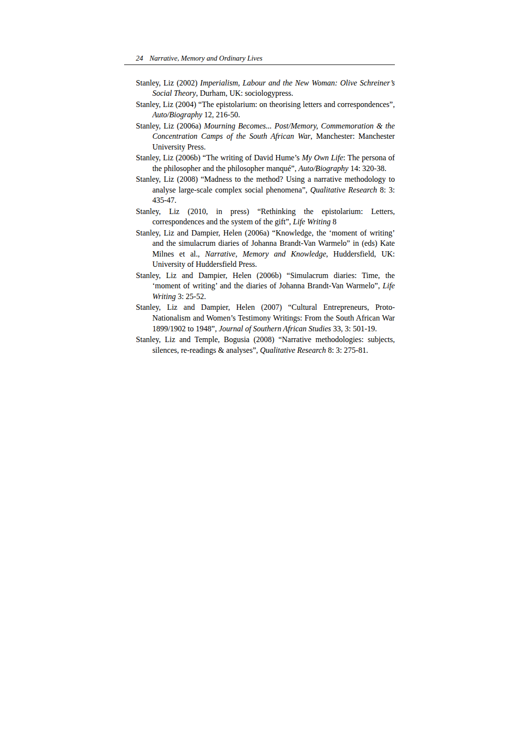24 Narrative, Memory and Ordinary Lives
Stanley, Liz (2002) Imperialism, Labour and the New Woman: Olive Schreiner’s Social Theory, Durham, UK: sociologypress.
Stanley, Liz (2004) “The epistolarium: on theorising letters and correspondences”, Auto/Biography 12, 216-50.
Stanley, Liz (2006a) Mourning Becomes... Post/Memory, Commemoration & the Concentration Camps of the South African War, Manchester: Manchester University Press.
Stanley, Liz (2006b) “The writing of David Hume’s My Own Life: The persona of the philosopher and the philosopher manqué”, Auto/Biography 14: 320-38.
Stanley, Liz (2008) “Madness to the method? Using a narrative methodology to analyse large-scale complex social phenomena”, Qualitative Research 8: 3: 435-47.
Stanley, Liz (2010, in press) “Rethinking the epistolarium: Letters, correspondences and the system of the gift”, Life Writing 8
Stanley, Liz and Dampier, Helen (2006a) “Knowledge, the ‘moment of writing’ and the simulacrum diaries of Johanna Brandt-Van Warmelo” in (eds) Kate Milnes et al., Narrative, Memory and Knowledge, Huddersfield, UK: University of Huddersfield Press.
Stanley, Liz and Dampier, Helen (2006b) “Simulacrum diaries: Time, the ‘moment of writing’ and the diaries of Johanna Brandt-Van Warmelo”, Life Writing 3: 25-52.
Stanley, Liz and Dampier, Helen (2007) “Cultural Entrepreneurs, Proto-Nationalism and Women’s Testimony Writings: From the South African War 1899/1902 to 1948”, Journal of Southern African Studies 33, 3: 501-19.
Stanley, Liz and Temple, Bogusia (2008) “Narrative methodologies: subjects, silences, re-readings & analyses”, Qualitative Research 8: 3: 275-81.